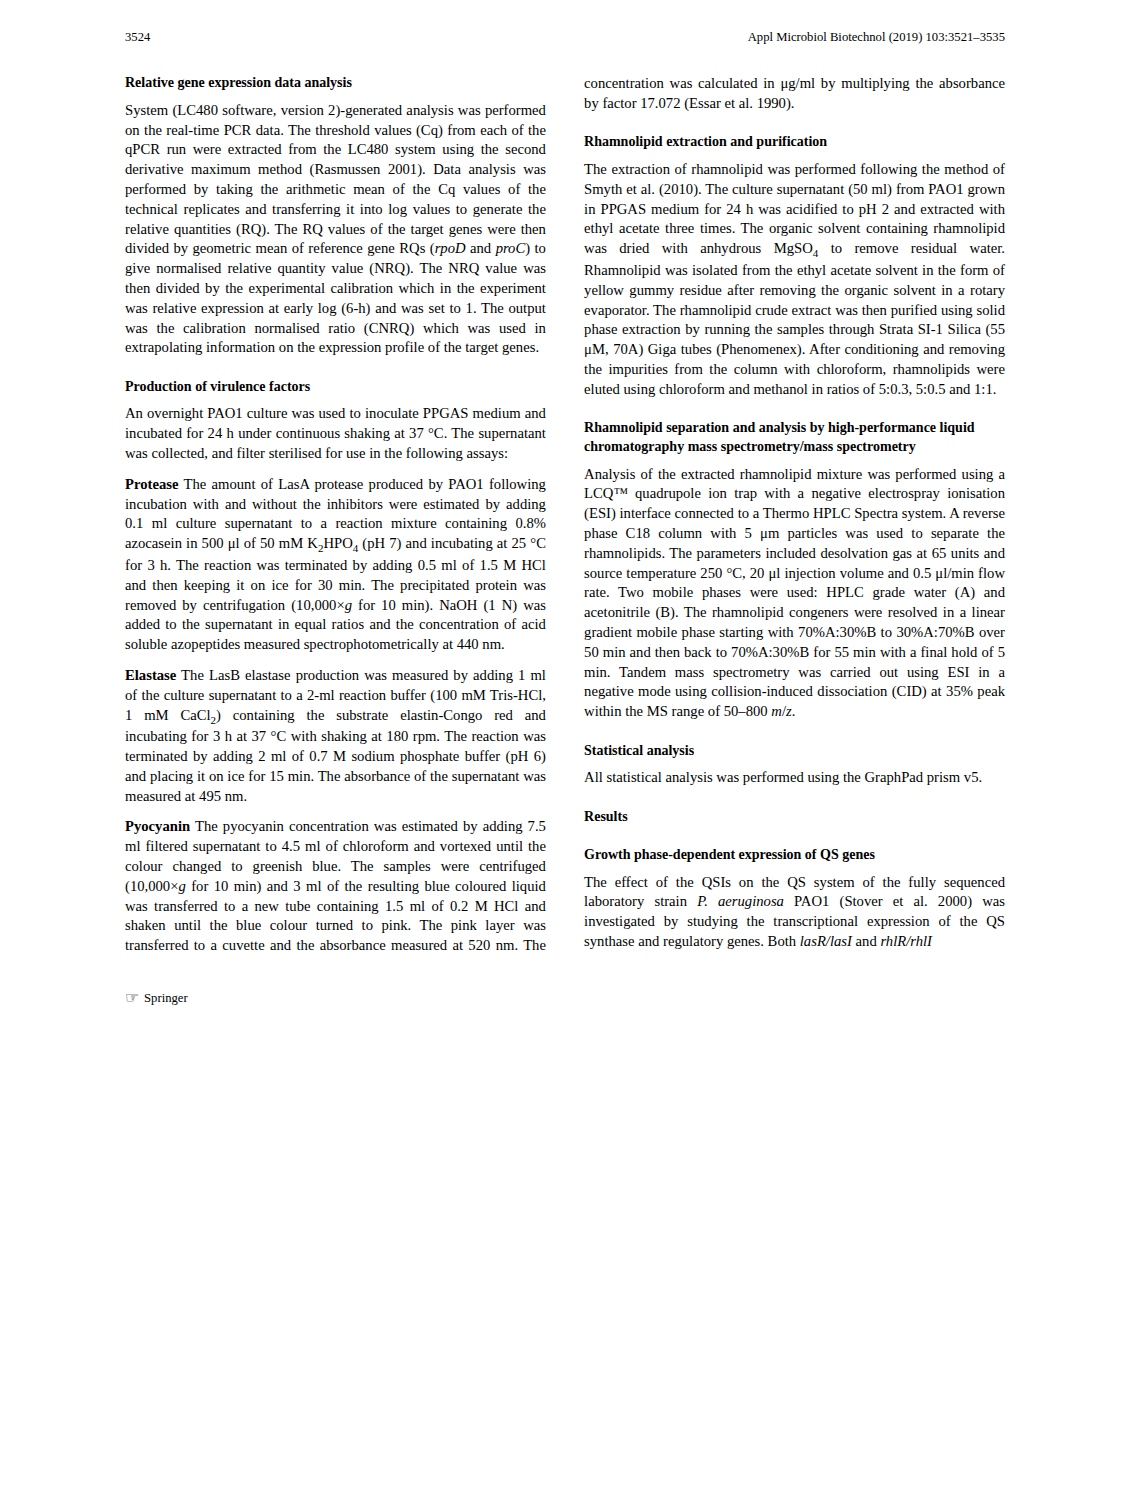3524 Appl Microbiol Biotechnol (2019) 103:3521–3535
Relative gene expression data analysis
System (LC480 software, version 2)-generated analysis was performed on the real-time PCR data. The threshold values (Cq) from each of the qPCR run were extracted from the LC480 system using the second derivative maximum method (Rasmussen 2001). Data analysis was performed by taking the arithmetic mean of the Cq values of the technical replicates and transferring it into log values to generate the relative quantities (RQ). The RQ values of the target genes were then divided by geometric mean of reference gene RQs (rpoD and proC) to give normalised relative quantity value (NRQ). The NRQ value was then divided by the experimental calibration which in the experiment was relative expression at early log (6-h) and was set to 1. The output was the calibration normalised ratio (CNRQ) which was used in extrapolating information on the expression profile of the target genes.
Production of virulence factors
An overnight PAO1 culture was used to inoculate PPGAS medium and incubated for 24 h under continuous shaking at 37 °C. The supernatant was collected, and filter sterilised for use in the following assays:
Protease The amount of LasA protease produced by PAO1 following incubation with and without the inhibitors were estimated by adding 0.1 ml culture supernatant to a reaction mixture containing 0.8% azocasein in 500 μl of 50 mM K2HPO4 (pH 7) and incubating at 25 °C for 3 h. The reaction was terminated by adding 0.5 ml of 1.5 M HCl and then keeping it on ice for 30 min. The precipitated protein was removed by centrifugation (10,000×g for 10 min). NaOH (1 N) was added to the supernatant in equal ratios and the concentration of acid soluble azopeptides measured spectrophotometrically at 440 nm.
Elastase The LasB elastase production was measured by adding 1 ml of the culture supernatant to a 2-ml reaction buffer (100 mM Tris-HCl, 1 mM CaCl2) containing the substrate elastin-Congo red and incubating for 3 h at 37 °C with shaking at 180 rpm. The reaction was terminated by adding 2 ml of 0.7 M sodium phosphate buffer (pH 6) and placing it on ice for 15 min. The absorbance of the supernatant was measured at 495 nm.
Pyocyanin The pyocyanin concentration was estimated by adding 7.5 ml filtered supernatant to 4.5 ml of chloroform and vortexed until the colour changed to greenish blue. The samples were centrifuged (10,000×g for 10 min) and 3 ml of the resulting blue coloured liquid was transferred to a new tube containing 1.5 ml of 0.2 M HCl and shaken until the blue colour turned to pink. The pink layer was transferred to a cuvette and the absorbance measured at 520 nm. The concentration was calculated in μg/ml by multiplying the absorbance by factor 17.072 (Essar et al. 1990).
Rhamnolipid extraction and purification
The extraction of rhamnolipid was performed following the method of Smyth et al. (2010). The culture supernatant (50 ml) from PAO1 grown in PPGAS medium for 24 h was acidified to pH 2 and extracted with ethyl acetate three times. The organic solvent containing rhamnolipid was dried with anhydrous MgSO4 to remove residual water. Rhamnolipid was isolated from the ethyl acetate solvent in the form of yellow gummy residue after removing the organic solvent in a rotary evaporator. The rhamnolipid crude extract was then purified using solid phase extraction by running the samples through Strata SI-1 Silica (55 μM, 70A) Giga tubes (Phenomenex). After conditioning and removing the impurities from the column with chloroform, rhamnolipids were eluted using chloroform and methanol in ratios of 5:0.3, 5:0.5 and 1:1.
Rhamnolipid separation and analysis by high-performance liquid chromatography mass spectrometry/mass spectrometry
Analysis of the extracted rhamnolipid mixture was performed using a LCQ™ quadrupole ion trap with a negative electrospray ionisation (ESI) interface connected to a Thermo HPLC Spectra system. A reverse phase C18 column with 5 μm particles was used to separate the rhamnolipids. The parameters included desolvation gas at 65 units and source temperature 250 °C, 20 μl injection volume and 0.5 μl/min flow rate. Two mobile phases were used: HPLC grade water (A) and acetonitrile (B). The rhamnolipid congeners were resolved in a linear gradient mobile phase starting with 70%A:30%B to 30%A:70%B over 50 min and then back to 70%A:30%B for 55 min with a final hold of 5 min. Tandem mass spectrometry was carried out using ESI in a negative mode using collision-induced dissociation (CID) at 35% peak within the MS range of 50–800 m/z.
Statistical analysis
All statistical analysis was performed using the GraphPad prism v5.
Results
Growth phase-dependent expression of QS genes
The effect of the QSIs on the QS system of the fully sequenced laboratory strain P. aeruginosa PAO1 (Stover et al. 2000) was investigated by studying the transcriptional expression of the QS synthase and regulatory genes. Both lasR/lasI and rhlR/rhlI
☞ Springer